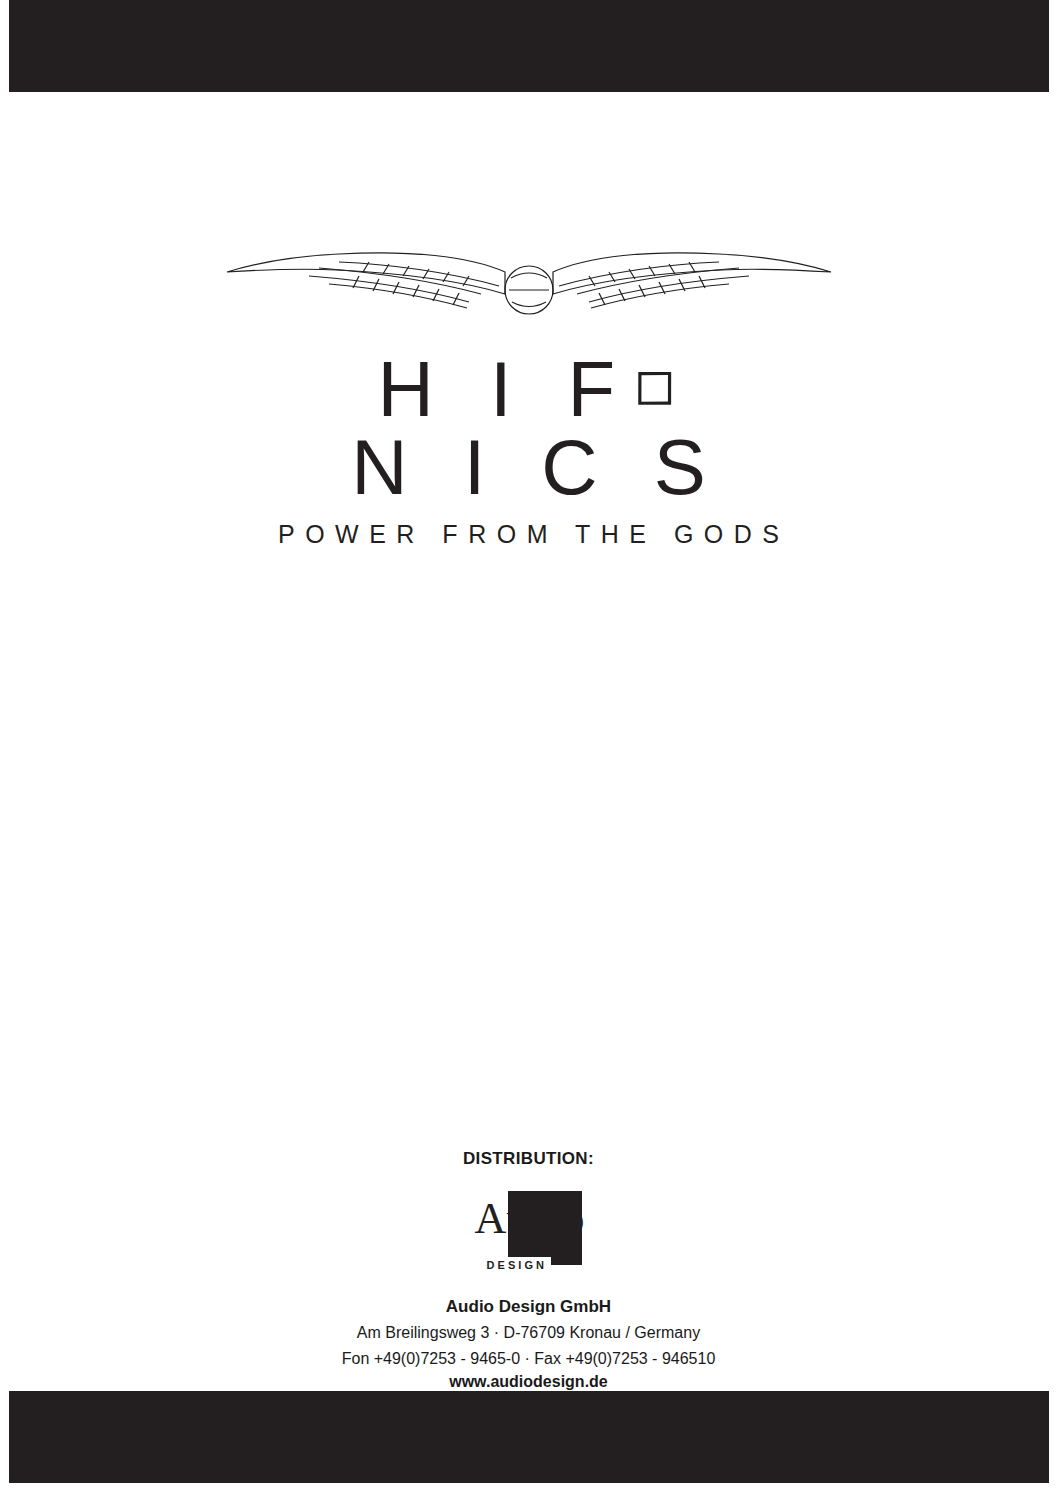H I F◇N I C S
POWER FROM THE GODS
DISTRIBUTION:
Audio DESIGN
Audio Design GmbH
Am Breilingsweg 3 · D-76709 Kronau / Germany
Fon +49(0)7253 - 9465-0 · Fax +49(0)7253 - 946510
www.audiodesign.de